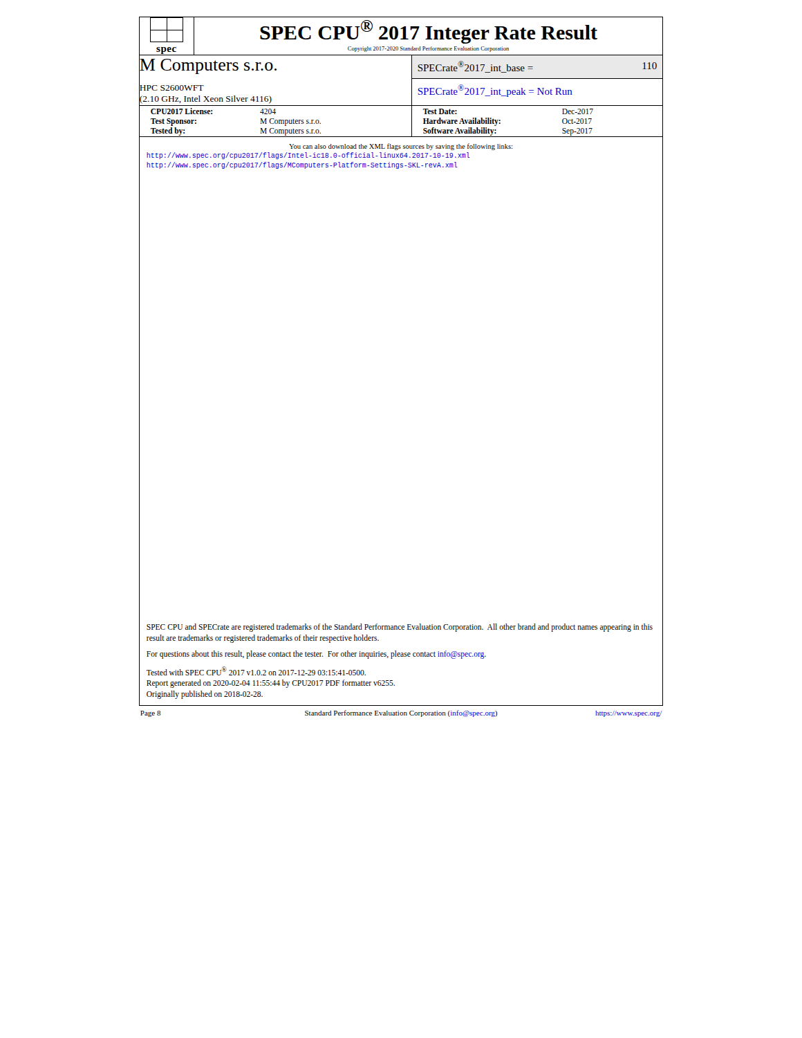| spec | SPEC CPU ® 2017 Integer Rate Result Copyright 2017-2020 Standard Performance Evaluation Corporation |
| M Computers s.r.o. HPC S2600WFT (2.10 GHz, Intel Xeon Silver 4116) | SPECrate ® 2017_int_base = 110 SPECrate ® 2017_int_peak = Not Run |
| / CPU2017 License: / 4204 / / Test Sponsor: / M Computers s.r.o. / / Tested by: / M Computers s.r.o. / | / Test Date: / Dec-2017 / / Hardware Availability: / Oct-2017 / / Software Availability: / Sep-2017 / |
You can also download the XML flags sources by saving the following links:
http://www.spec.org/cpu2017/flags/Intel-ic18.0-official-linux64.2017-10-19.xml
http://www.spec.org/cpu2017/flags/MComputers-Platform-Settings-SKL-revA.xml
SPEC CPU and SPECrate are registered trademarks of the Standard Performance Evaluation Corporation. All other brand and product names appearing in this result are trademarks or registered trademarks of their respective holders.
For questions about this result, please contact the tester. For other inquiries, please contact info@spec.org.
Tested with SPEC CPU® 2017 v1.0.2 on 2017-12-29 03:15:41-0500.
Report generated on 2020-02-04 11:55:44 by CPU2017 PDF formatter v6255.
Originally published on 2018-02-28.
| Page 8 | Standard Performance Evaluation Corporation ( info@spec.org ) | https://www.spec.org/ |